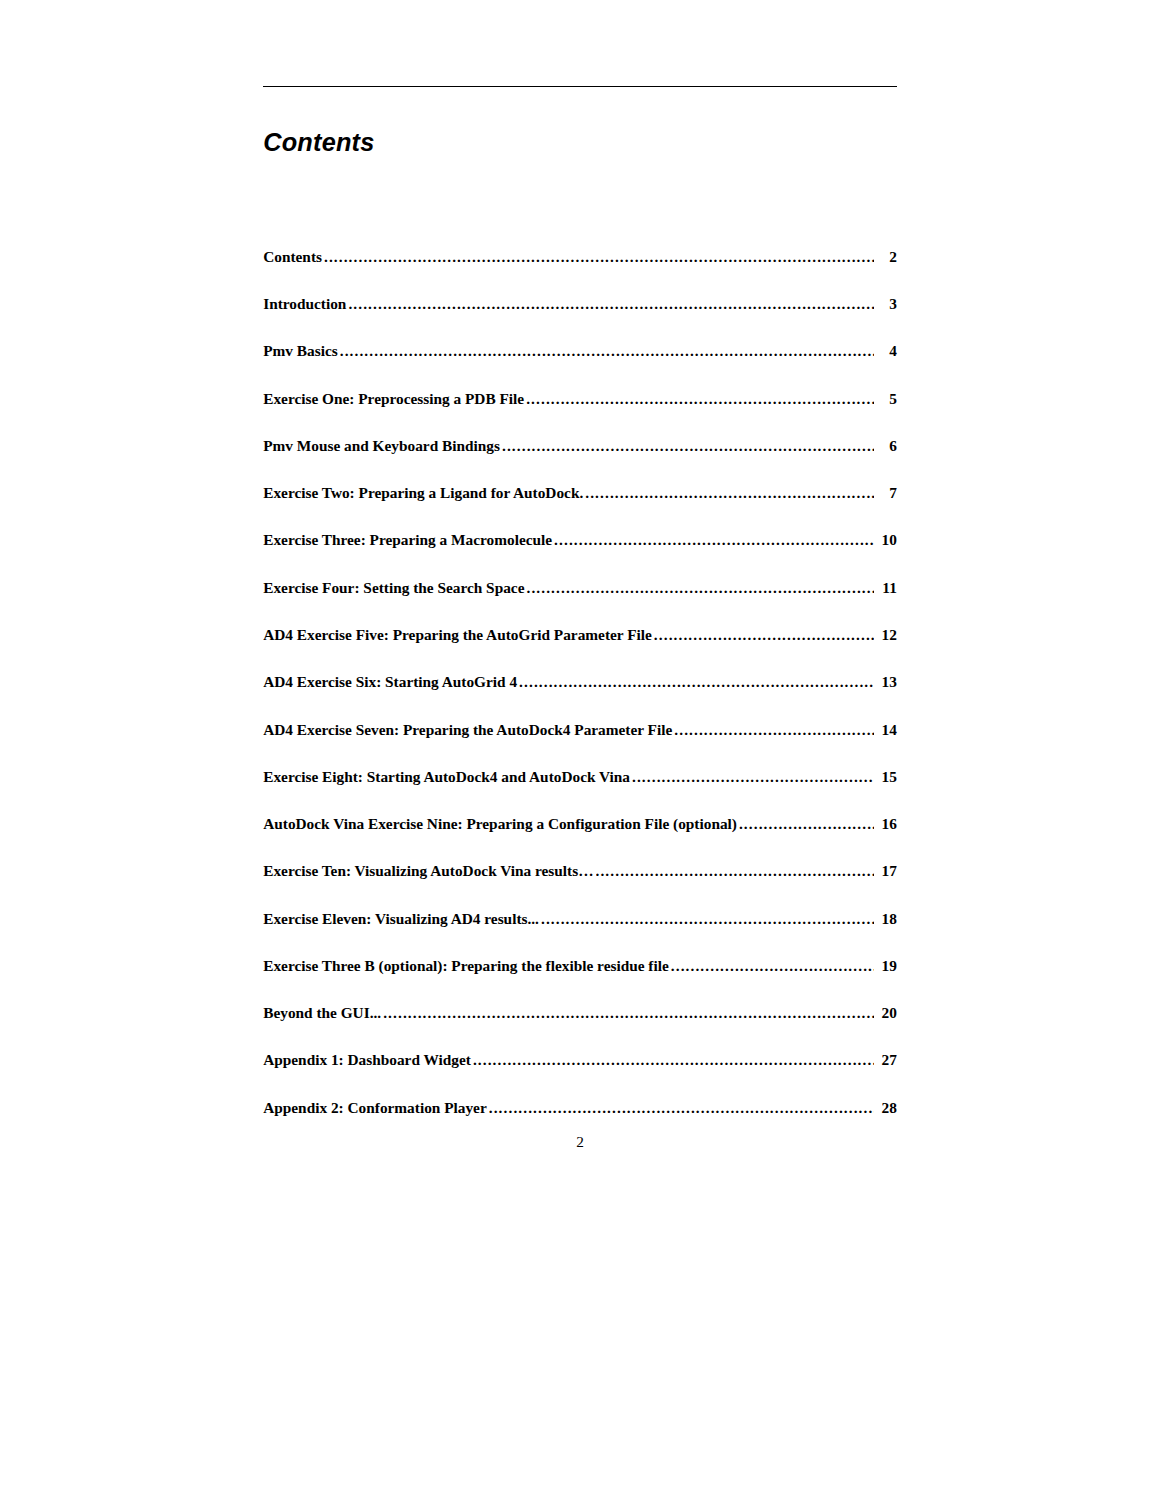Contents
Contents .................................................................................................................................................. 2
Introduction .............................................................................................................................................. 3
Pmv Basics ................................................................................................................................................ 4
Exercise One: Preprocessing a PDB File .................................................................................................. 5
Pmv Mouse and Keyboard Bindings .......................................................................................................... 6
Exercise Two: Preparing a Ligand for AutoDock. ..................................................................................... 7
Exercise Three: Preparing a Macromolecule .......................................................................................... 10
Exercise Four: Setting the Search Space .................................................................................................. 11
AD4 Exercise Five: Preparing the AutoGrid Parameter File .............................................................. 12
AD4 Exercise Six: Starting AutoGrid 4 .................................................................................................... 13
AD4 Exercise Seven: Preparing the AutoDock4 Parameter File ............................................................ 14
Exercise Eight: Starting AutoDock4 and AutoDock Vina ....................................................................... 15
AutoDock Vina Exercise Nine: Preparing a Configuration File (optional) .......................................... 16
Exercise Ten: Visualizing AutoDock Vina results… ............................................................................. 17
Exercise Eleven: Visualizing AD4 results... ............................................................................................ 18
Exercise Three B (optional): Preparing the flexible residue file ............................................................ 19
Beyond the GUI... ....................................................................................................................................... 20
Appendix 1: Dashboard Widget ......................................................................................................... 27
Appendix 2: Conformation Player ..................................................................................................... 28
2